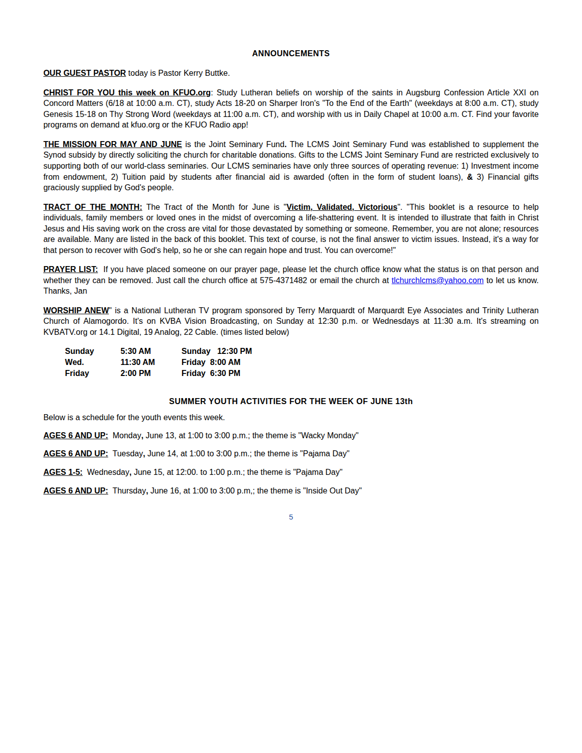ANNOUNCEMENTS
OUR GUEST PASTOR today is Pastor Kerry Buttke.
CHRIST FOR YOU this week on KFUO.org: Study Lutheran beliefs on worship of the saints in Augsburg Confession Article XXI on Concord Matters (6/18 at 10:00 a.m. CT), study Acts 18-20 on Sharper Iron's "To the End of the Earth" (weekdays at 8:00 a.m. CT), study Genesis 15-18 on Thy Strong Word (weekdays at 11:00 a.m. CT), and worship with us in Daily Chapel at 10:00 a.m. CT. Find your favorite programs on demand at kfuo.org or the KFUO Radio app!
THE MISSION FOR MAY AND JUNE is the Joint Seminary Fund. The LCMS Joint Seminary Fund was established to supplement the Synod subsidy by directly soliciting the church for charitable donations. Gifts to the LCMS Joint Seminary Fund are restricted exclusively to supporting both of our world-class seminaries. Our LCMS seminaries have only three sources of operating revenue: 1) Investment income from endowment, 2) Tuition paid by students after financial aid is awarded (often in the form of student loans), & 3) Financial gifts graciously supplied by God's people.
TRACT OF THE MONTH: The Tract of the Month for June is "Victim, Validated, Victorious". "This booklet is a resource to help individuals, family members or loved ones in the midst of overcoming a life-shattering event. It is intended to illustrate that faith in Christ Jesus and His saving work on the cross are vital for those devastated by something or someone. Remember, you are not alone; resources are available. Many are listed in the back of this booklet. This text of course, is not the final answer to victim issues. Instead, it's a way for that person to recover with God's help, so he or she can regain hope and trust. You can overcome!"
PRAYER LIST: If you have placed someone on our prayer page, please let the church office know what the status is on that person and whether they can be removed. Just call the church office at 575-4371482 or email the church at tlchurchlcms@yahoo.com to let us know. Thanks, Jan
WORSHIP ANEW" is a National Lutheran TV program sponsored by Terry Marquardt of Marquardt Eye Associates and Trinity Lutheran Church of Alamogordo. It's on KVBA Vision Broadcasting, on Sunday at 12:30 p.m. or Wednesdays at 11:30 a.m. It's streaming on KVBATV.org or 14.1 Digital, 19 Analog, 22 Cable. (times listed below)
| Sunday | 5:30 AM | Sunday 12:30 PM |
| Wed. | 11:30 AM | Friday 8:00 AM |
| Friday | 2:00 PM | Friday 6:30 PM |
SUMMER YOUTH ACTIVITIES FOR THE WEEK OF JUNE 13th
Below is a schedule for the youth events this week.
AGES 6 AND UP: Monday, June 13, at 1:00 to 3:00 p.m.; the theme is "Wacky Monday"
AGES 6 AND UP: Tuesday, June 14, at 1:00 to 3:00 p.m.; the theme is "Pajama Day"
AGES 1-5: Wednesday, June 15, at 12:00. to 1:00 p.m.; the theme is "Pajama Day"
AGES 6 AND UP: Thursday, June 16, at 1:00 to 3:00 p.m,; the theme is "Inside Out Day"
5